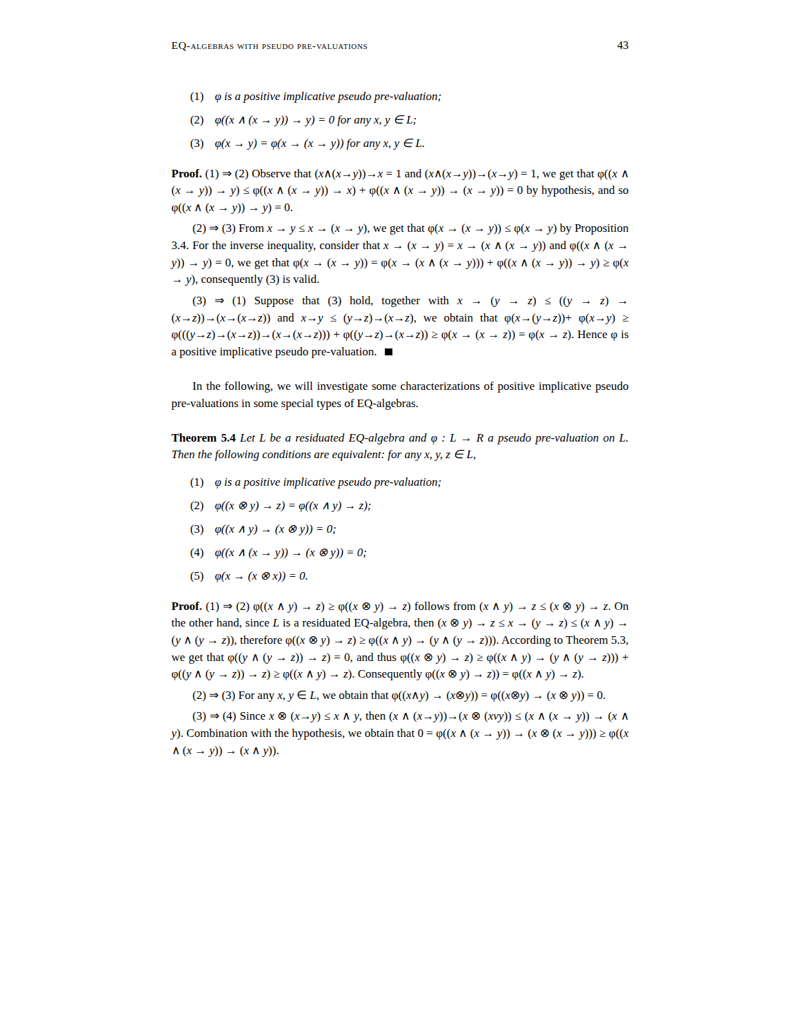EQ-algebras with pseudo pre-valuations 43
(1) φ is a positive implicative pseudo pre-valuation;
(2) φ((x ∧ (x → y)) → y) = 0 for any x, y ∈ L;
(3) φ(x → y) = φ(x → (x → y)) for any x, y ∈ L.
Proof. (1) ⇒ (2) Observe that (x∧(x→y))→x = 1 and (x∧(x→y))→(x→y) = 1, we get that φ((x ∧ (x → y)) → y) ≤ φ((x ∧ (x → y)) → x) + φ((x ∧ (x → y)) → (x → y)) = 0 by hypothesis, and so φ((x ∧ (x → y)) → y) = 0.
(2) ⇒ (3) From x → y ≤ x → (x → y), we get that φ(x → (x → y)) ≤ φ(x → y) by Proposition 3.4. For the inverse inequality, consider that x → (x → y) = x → (x ∧ (x → y)) and φ((x ∧ (x → y)) → y) = 0, we get that φ(x → (x → y)) = φ(x → (x ∧ (x → y))) + φ((x ∧ (x → y)) → y) ≥ φ(x → y), consequently (3) is valid.
(3) ⇒ (1) Suppose that (3) hold, together with x → (y → z) ≤ ((y → z) → (x→z))→(x→(x→z)) and x→y ≤ (y→z)→(x→z), we obtain that φ(x→(y→z))+ φ(x→y) ≥ φ(((y→z)→(x→z))→(x→(x→z))) + φ((y→z)→(x→z)) ≥ φ(x → (x → z)) = φ(x → z). Hence φ is a positive implicative pseudo pre-valuation.
In the following, we will investigate some characterizations of positive implicative pseudo pre-valuations in some special types of EQ-algebras.
Theorem 5.4 Let L be a residuated EQ-algebra and φ : L → R a pseudo pre-valuation on L. Then the following conditions are equivalent: for any x, y, z ∈ L,
(1) φ is a positive implicative pseudo pre-valuation;
(2) φ((x ⊗ y) → z) = φ((x ∧ y) → z);
(3) φ((x ∧ y) → (x ⊗ y)) = 0;
(4) φ((x ∧ (x → y)) → (x ⊗ y)) = 0;
(5) φ(x → (x ⊗ x)) = 0.
Proof. (1) ⇒ (2) φ((x ∧ y) → z) ≥ φ((x ⊗ y) → z) follows from (x ∧ y) → z ≤ (x ⊗ y) → z. On the other hand, since L is a residuated EQ-algebra, then (x ⊗ y) → z ≤ x → (y → z) ≤ (x ∧ y) → (y ∧ (y → z)), therefore φ((x ⊗ y) → z) ≥ φ((x ∧ y) → (y ∧ (y → z))). According to Theorem 5.3, we get that φ((y ∧ (y → z)) → z) = 0, and thus φ((x ⊗ y) → z) ≥ φ((x ∧ y) → (y ∧ (y → z))) + φ((y ∧ (y → z)) → z) ≥ φ((x ∧ y) → z). Consequently φ((x ⊗ y) → z)) = φ((x ∧ y) → z).
(2) ⇒ (3) For any x, y ∈ L, we obtain that φ((x∧y) → (x⊗y)) = φ((x⊗y) → (x ⊗ y)) = 0.
(3) ⇒ (4) Since x ⊗ (x→y) ≤ x ∧ y, then (x ∧ (x→y))→(x ⊗ (xvy)) ≤ (x ∧ (x → y)) → (x ∧ y). Combination with the hypothesis, we obtain that 0 = φ((x ∧ (x → y)) → (x ⊗ (x → y))) ≥ φ((x ∧ (x → y)) → (x ∧ y)).